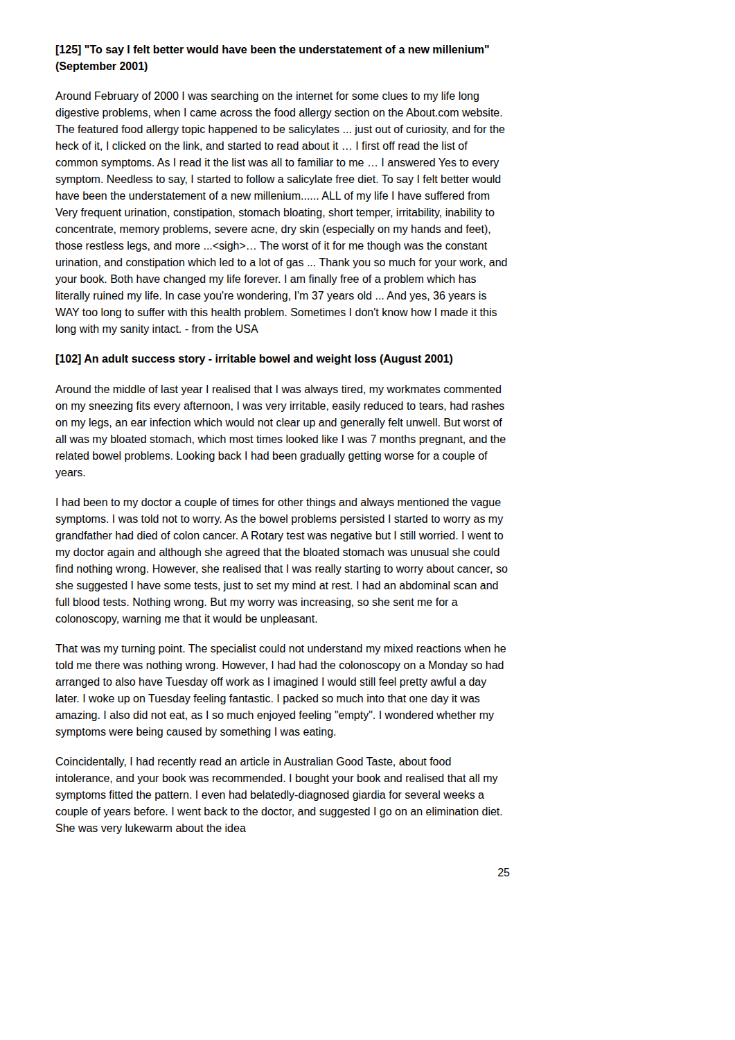[125] "To say I felt better would have been the understatement of a new millenium" (September 2001)
Around February of 2000 I was searching on the internet for some clues to my life long digestive problems, when I came across the food allergy section on the About.com website. The featured food allergy topic happened to be salicylates ... just out of curiosity, and for the heck of it, I clicked on the link, and started to read about it … I first off read the list of common symptoms. As I read it the list was all to familiar to me … I answered Yes to every symptom. Needless to say, I started to follow a salicylate free diet. To say I felt better would have been the understatement of a new millenium...... ALL of my life I have suffered from Very frequent urination, constipation, stomach bloating, short temper, irritability, inability to concentrate, memory problems, severe acne, dry skin (especially on my hands and feet), those restless legs, and more ...<sigh>… The worst of it for me though was the constant urination, and constipation which led to a lot of gas ... Thank you so much for your work, and your book. Both have changed my life forever. I am finally free of a problem which has literally ruined my life. In case you're wondering, I'm 37 years old ... And yes, 36 years is WAY too long to suffer with this health problem. Sometimes I don't know how I made it this long with my sanity intact. - from the USA
[102] An adult success story - irritable bowel and weight loss (August 2001)
Around the middle of last year I realised that I was always tired, my workmates commented on my sneezing fits every afternoon, I was very irritable, easily reduced to tears, had rashes on my legs, an ear infection which would not clear up and generally felt unwell. But worst of all was my bloated stomach, which most times looked like I was 7 months pregnant, and the related bowel problems. Looking back I had been gradually getting worse for a couple of years.
I had been to my doctor a couple of times for other things and always mentioned the vague symptoms. I was told not to worry. As the bowel problems persisted I started to worry as my grandfather had died of colon cancer. A Rotary test was negative but I still worried. I went to my doctor again and although she agreed that the bloated stomach was unusual she could find nothing wrong. However, she realised that I was really starting to worry about cancer, so she suggested I have some tests, just to set my mind at rest. I had an abdominal scan and full blood tests. Nothing wrong. But my worry was increasing, so she sent me for a colonoscopy, warning me that it would be unpleasant.
That was my turning point. The specialist could not understand my mixed reactions when he told me there was nothing wrong. However, I had had the colonoscopy on a Monday so had arranged to also have Tuesday off work as I imagined I would still feel pretty awful a day later. I woke up on Tuesday feeling fantastic. I packed so much into that one day it was amazing. I also did not eat, as I so much enjoyed feeling "empty". I wondered whether my symptoms were being caused by something I was eating.
Coincidentally, I had recently read an article in Australian Good Taste, about food intolerance, and your book was recommended. I bought your book and realised that all my symptoms fitted the pattern. I even had belatedly-diagnosed giardia for several weeks a couple of years before. I went back to the doctor, and suggested I go on an elimination diet. She was very lukewarm about the idea
25